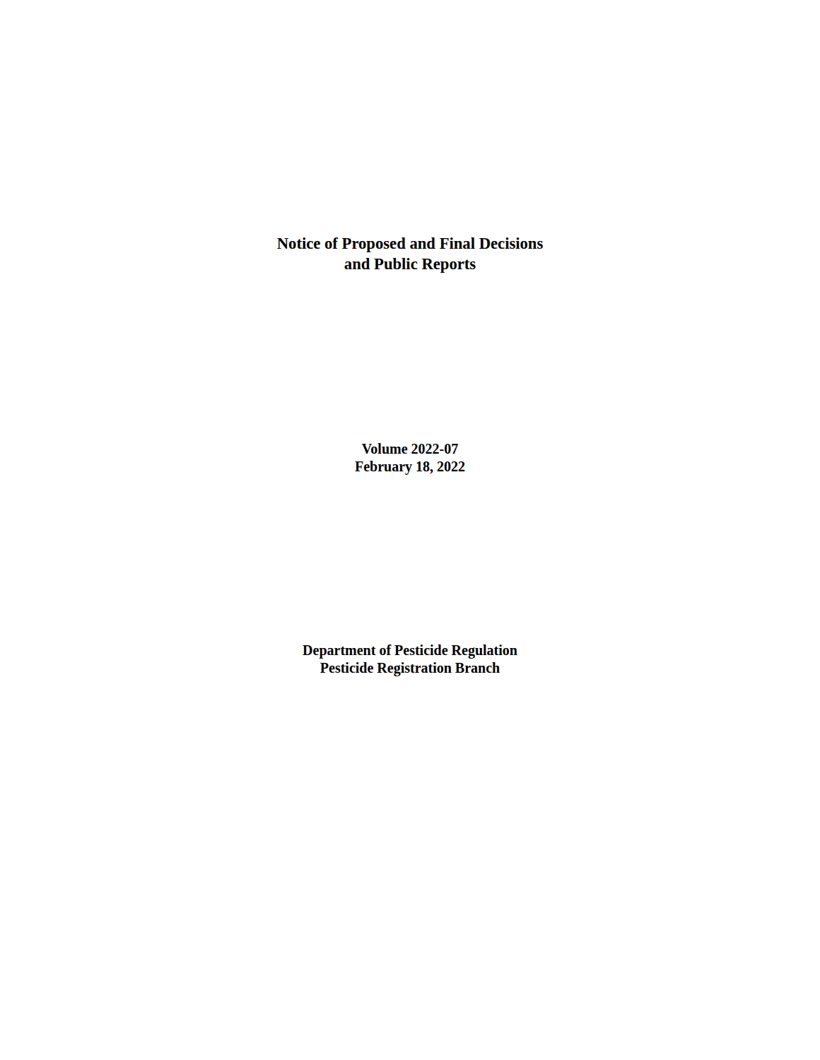Notice of Proposed and Final Decisions
and Public Reports
Volume 2022-07
February 18, 2022
Department of Pesticide Regulation
Pesticide Registration Branch